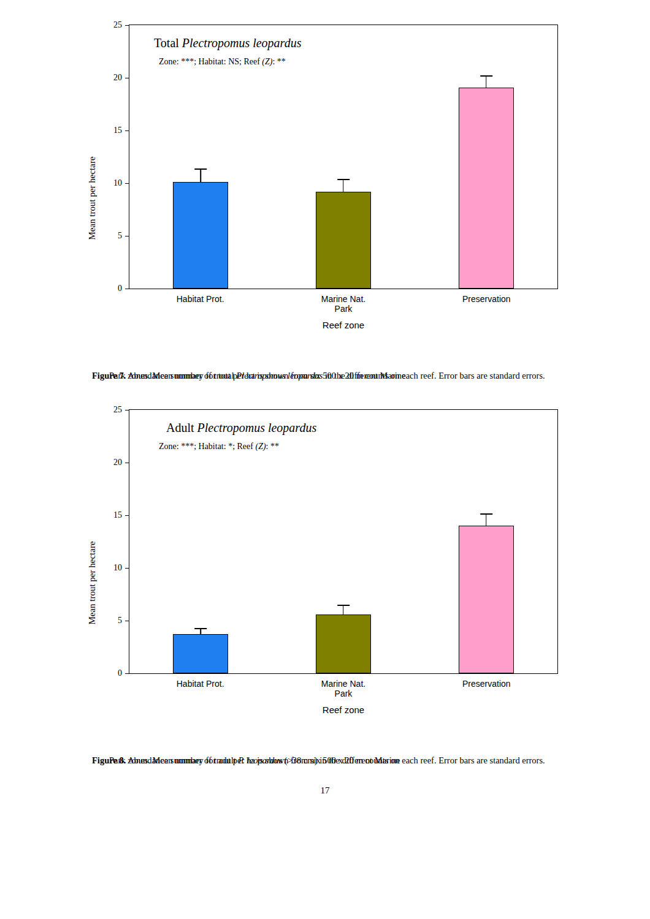Mean trout per hectare
Total Plectropomus leopardus
Zone: ***; Habitat: NS; Reef (Z): **
25 20 15 10 5 0
Habitat Prot. Marine Nat. Park Preservation
Reef zone
Figure 7. Abundance summary for total Plectropomus leopardus in the different Marine Park zones. Mean number of trout per ha is shown from six 500 x 20 m counts on each reef. Error bars are standard errors.
Mean trout per hectare
Adult Plectropomus leopardus
Zone: ***; Habitat: *; Reef (Z): **
25 20 15 10 5 0
Habitat Prot. Marine Nat. Park Preservation
Reef zone
Figure 8. Abundance summary for adult P. leopardus (>38 cm) in the different Marine Park zones. Mean number of trout per ha is shown from six 500 x 20 m counts on each reef. Error bars are standard errors.
17